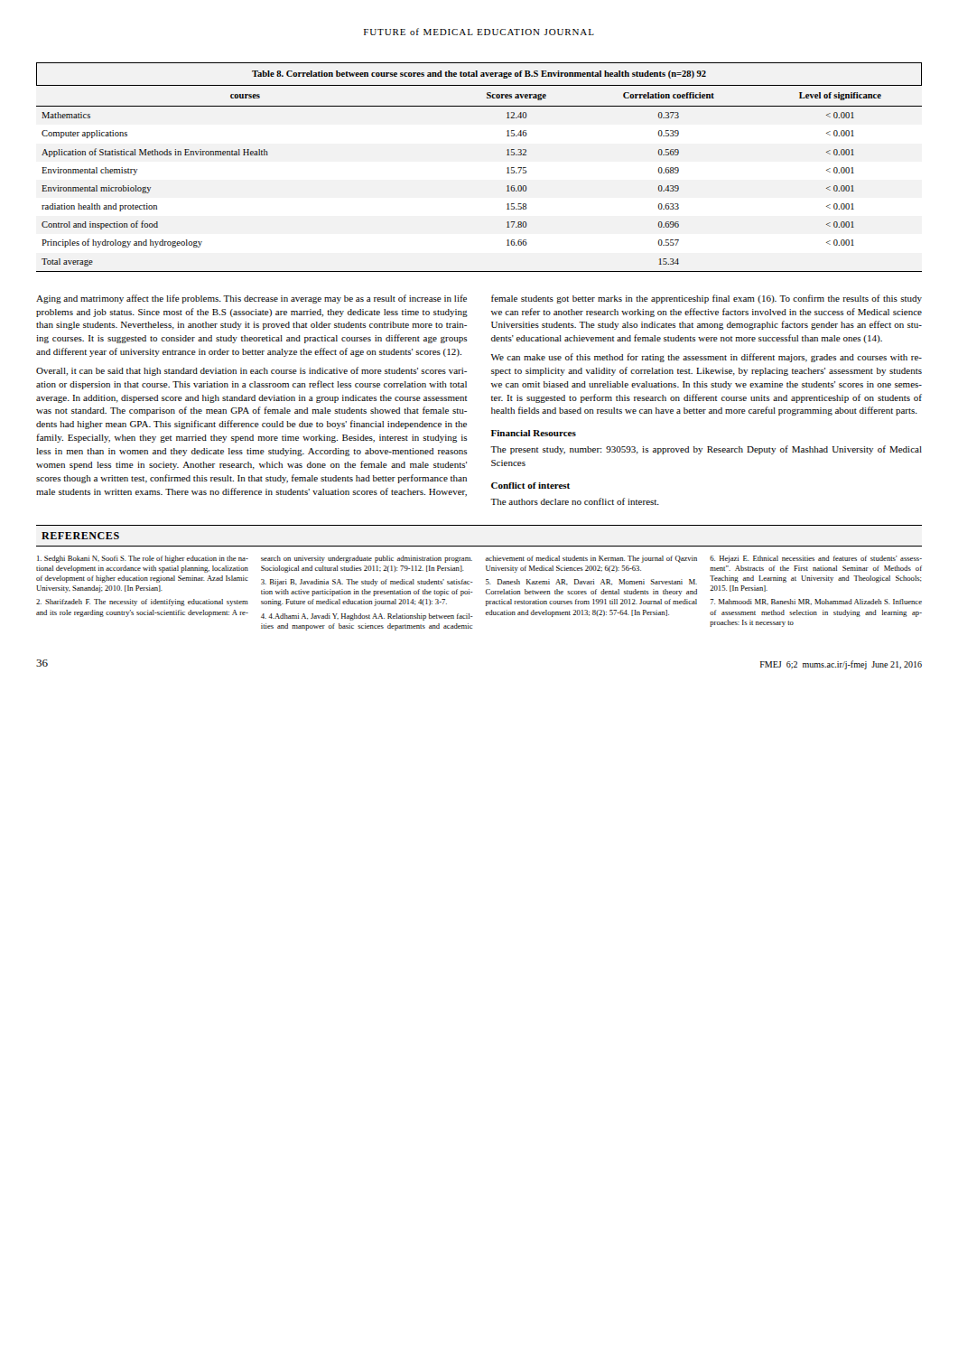FUTURE of MEDICAL EDUCATION JOURNAL
Table 8. Correlation between course scores and the total average of B.S Environmental health students (n=28) 92
| courses | Scores average | Correlation coefficient | Level of significance |
| --- | --- | --- | --- |
| Mathematics | 12.40 | 0.373 | < 0.001 |
| Computer applications | 15.46 | 0.539 | < 0.001 |
| Application of Statistical Methods in Environmental Health | 15.32 | 0.569 | < 0.001 |
| Environmental chemistry | 15.75 | 0.689 | < 0.001 |
| Environmental microbiology | 16.00 | 0.439 | < 0.001 |
| radiation health and protection | 15.58 | 0.633 | < 0.001 |
| Control and inspection of food | 17.80 | 0.696 | < 0.001 |
| Principles of hydrology and hydrogeology | 16.66 | 0.557 | < 0.001 |
| Total average | | 15.34 | |
Aging and matrimony affect the life problems. This decrease in average may be as a result of increase in life problems and job status. Since most of the B.S (associate) are married, they dedicate less time to studying than single students. Nevertheless, in another study it is proved that older students contribute more to training courses. It is suggested to consider and study theoretical and practical courses in different age groups and different year of university entrance in order to better analyze the effect of age on students' scores (12).
Overall, it can be said that high standard deviation in each course is indicative of more students' scores variation or dispersion in that course. This variation in a classroom can reflect less course correlation with total average. In addition, dispersed score and high standard deviation in a group indicates the course assessment was not standard. The comparison of the mean GPA of female and male students showed that female students had higher mean GPA. This significant difference could be due to boys' financial independence in the family. Especially, when they get married they spend more time working. Besides, interest in studying is less in men than in women and they dedicate less time studying. According to above-mentioned reasons women spend less time in society. Another research, which was done on the female and male students' scores though a written test, confirmed this result. In that study, female students had better performance than male students in written exams. There was no difference in students' valuation scores of teachers. However, female students got better marks in the apprenticeship final exam (16). To confirm the results of this study we can refer to another research working on the effective factors involved in the success of Medical science Universities students. The study also indicates that among demographic factors gender has an effect on students' educational achievement and female students were not more successful than male ones (14).
We can make use of this method for rating the assessment in different majors, grades and courses with respect to simplicity and validity of correlation test. Likewise, by replacing teachers' assessment by students we can omit biased and unreliable evaluations. In this study we examine the students' scores in one semester. It is suggested to perform this research on different course units and apprenticeship of on students of health fields and based on results we can have a better and more careful programming about different parts.
Financial Resources
The present study, number: 930593, is approved by Research Deputy of Mashhad University of Medical Sciences
Conflict of interest
The authors declare no conflict of interest.
REFERENCES
1. Sedghi Bokani N, Soofi S. The role of higher education in the national development in accordance with spatial planning, localization of development of higher education regional Seminar. Azad Islamic University, Sanandaj; 2010. [In Persian].
2. Sharifzadeh F. The necessity of identifying educational system and its role regarding country's social-scientific development: A research on university undergraduate public administration program. Sociological and cultural studies 2011; 2(1): 79-112. [In Persian].
3. Bijari B, Javadinia SA. The study of medical students' satisfaction with active participation in the presentation of the topic of poisoning. Future of medical education journal 2014; 4(1): 3-7.
4. 4.Adhami A, Javadi Y, Haghdost AA. Relationship between facilities and manpower of basic sciences departments and academic achievement of medical students in Kerman. The journal of Qazvin University of Medical Sciences 2002; 6(2): 56-63.
5. Danesh Kazemi AR, Davari AR, Momeni Sarvestani M. Correlation between the scores of dental students in theory and practical restoration courses from 1991 till 2012. Journal of medical education and development 2013; 8(2): 57-64. [In Persian].
6. Hejazi E. Ethnical necessities and features of students' assessment". Abstracts of the First national Seminar of Methods of Teaching and Learning at University and Theological Schools; 2015. [In Persian].
7. Mahmoodi MR, Baneshi MR, Mohammad Alizadeh S. Influence of assessment method selection in studying and learning approaches: Is it necessary to
36
FMEJ 6;2 mums.ac.ir/j-fmej June 21, 2016